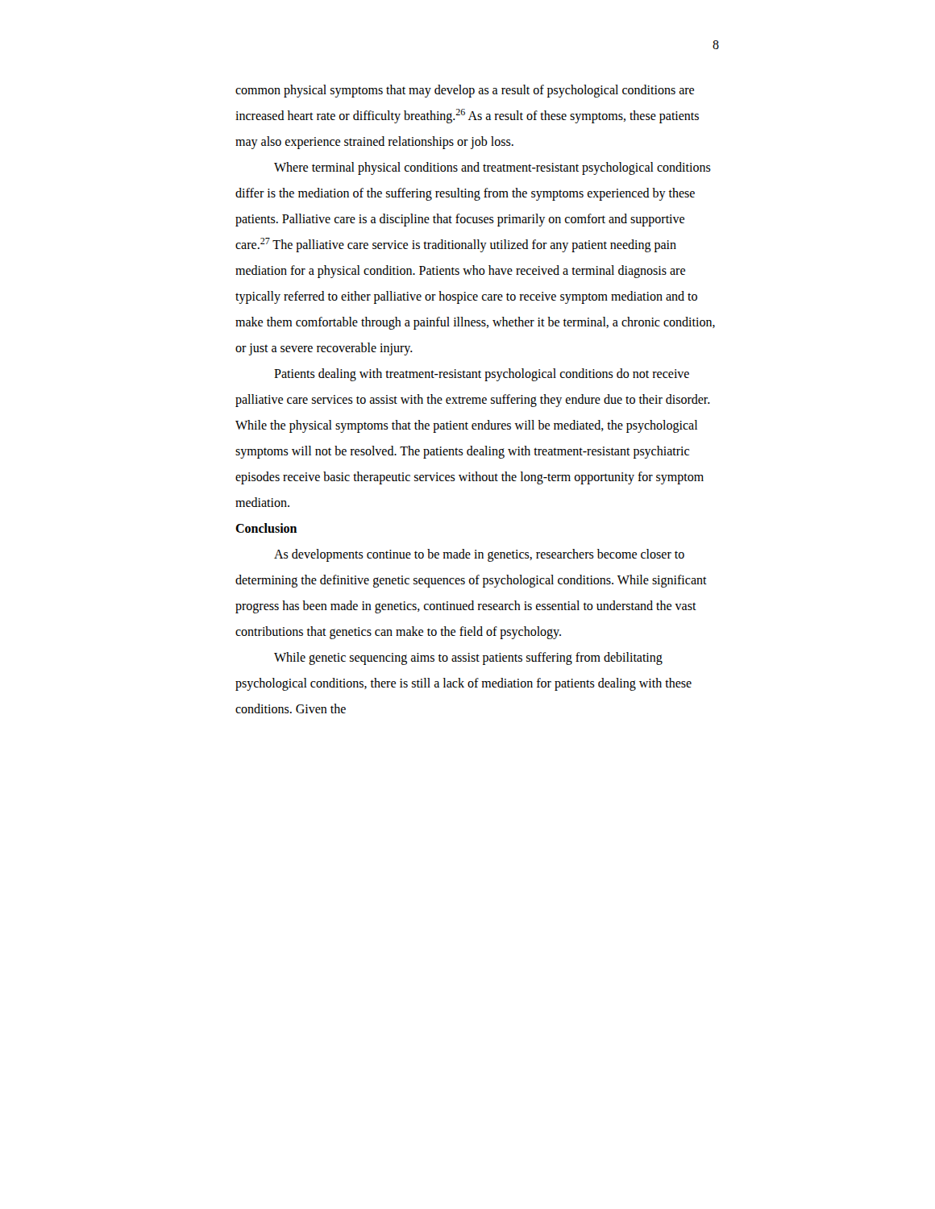8
common physical symptoms that may develop as a result of psychological conditions are increased heart rate or difficulty breathing.26 As a result of these symptoms, these patients may also experience strained relationships or job loss.
Where terminal physical conditions and treatment-resistant psychological conditions differ is the mediation of the suffering resulting from the symptoms experienced by these patients. Palliative care is a discipline that focuses primarily on comfort and supportive care.27 The palliative care service is traditionally utilized for any patient needing pain mediation for a physical condition. Patients who have received a terminal diagnosis are typically referred to either palliative or hospice care to receive symptom mediation and to make them comfortable through a painful illness, whether it be terminal, a chronic condition, or just a severe recoverable injury.
Patients dealing with treatment-resistant psychological conditions do not receive palliative care services to assist with the extreme suffering they endure due to their disorder. While the physical symptoms that the patient endures will be mediated, the psychological symptoms will not be resolved. The patients dealing with treatment-resistant psychiatric episodes receive basic therapeutic services without the long-term opportunity for symptom mediation.
Conclusion
As developments continue to be made in genetics, researchers become closer to determining the definitive genetic sequences of psychological conditions. While significant progress has been made in genetics, continued research is essential to understand the vast contributions that genetics can make to the field of psychology.
While genetic sequencing aims to assist patients suffering from debilitating psychological conditions, there is still a lack of mediation for patients dealing with these conditions. Given the